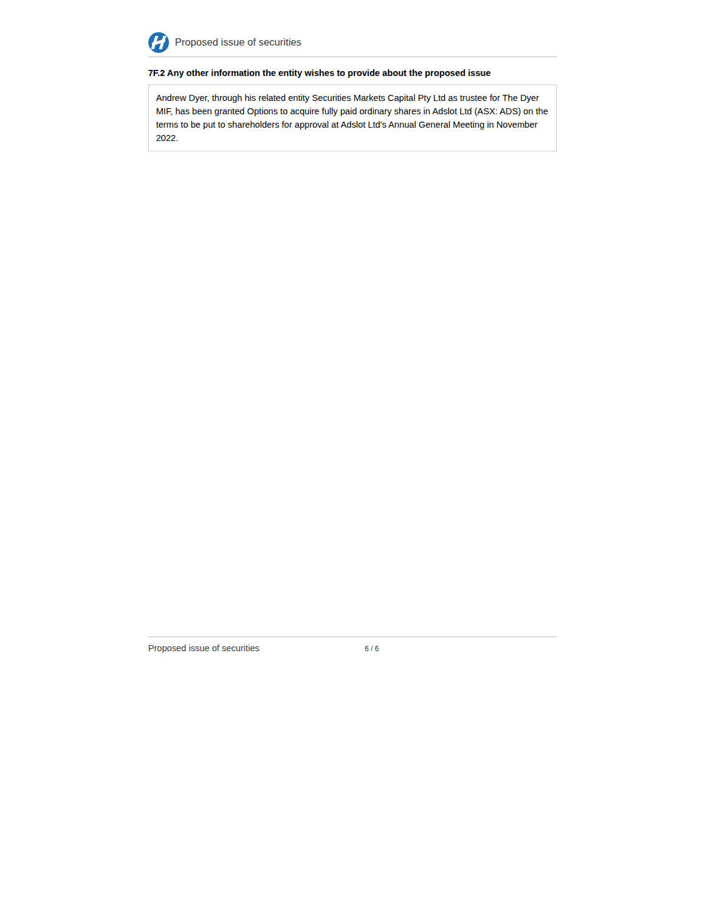Proposed issue of securities
7F.2 Any other information the entity wishes to provide about the proposed issue
Andrew Dyer, through his related entity Securities Markets Capital Pty Ltd as trustee for The Dyer MIF, has been granted Options to acquire fully paid ordinary shares in Adslot Ltd (ASX: ADS) on the terms to be put to shareholders for approval at Adslot Ltd's Annual General Meeting in November 2022.
Proposed issue of securities
6 / 6